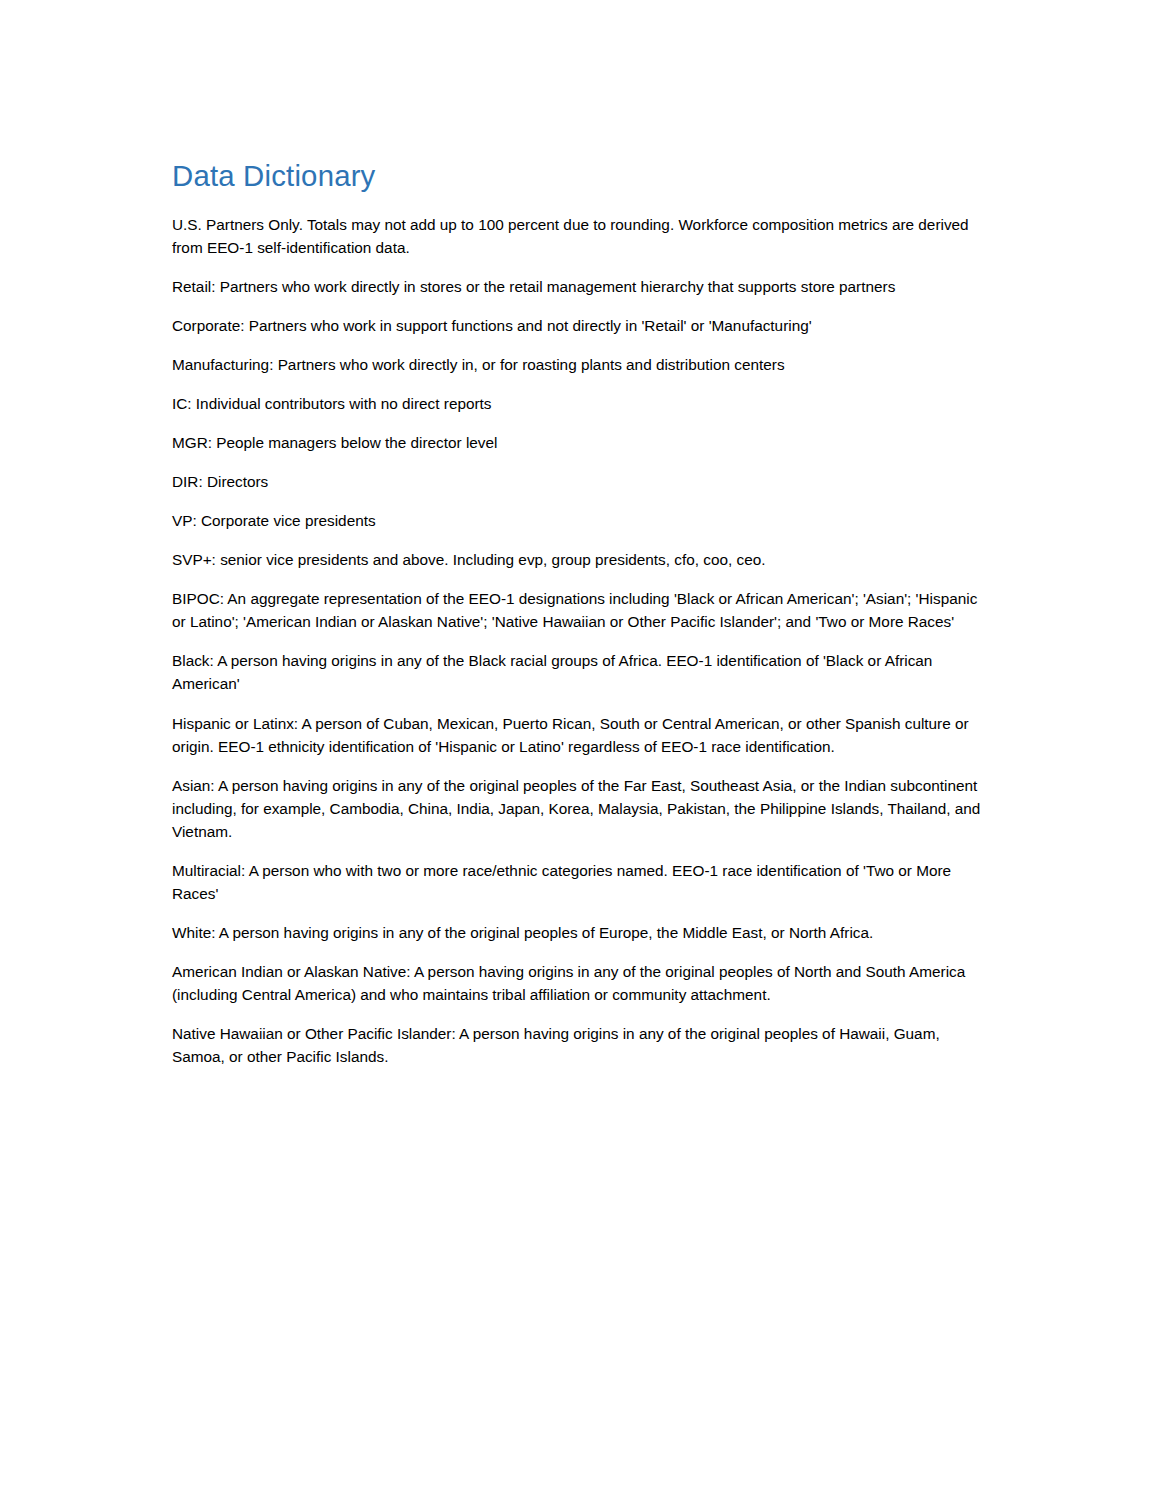Data Dictionary
U.S. Partners Only. Totals may not add up to 100 percent due to rounding. Workforce composition metrics are derived from EEO-1 self-identification data.
Retail: Partners who work directly in stores or the retail management hierarchy that supports store partners
Corporate: Partners who work in support functions and not directly in 'Retail' or 'Manufacturing'
Manufacturing: Partners who work directly in, or for roasting plants and distribution centers
IC: Individual contributors with no direct reports
MGR: People managers below the director level
DIR: Directors
VP: Corporate vice presidents
SVP+: senior vice presidents and above. Including evp, group presidents, cfo, coo, ceo.
BIPOC: An aggregate representation of the EEO-1 designations including 'Black or African American'; 'Asian'; 'Hispanic or Latino'; 'American Indian or Alaskan Native'; 'Native Hawaiian or Other Pacific Islander'; and 'Two or More Races'
Black: A person having origins in any of the Black racial groups of Africa. EEO-1 identification of 'Black or African American'
Hispanic or Latinx: A person of Cuban, Mexican, Puerto Rican, South or Central American, or other Spanish culture or origin. EEO-1 ethnicity identification of 'Hispanic or Latino' regardless of EEO-1 race identification.
Asian: A person having origins in any of the original peoples of the Far East, Southeast Asia, or the Indian subcontinent including, for example, Cambodia, China, India, Japan, Korea, Malaysia, Pakistan, the Philippine Islands, Thailand, and Vietnam.
Multiracial: A person who with two or more race/ethnic categories named. EEO-1 race identification of 'Two or More Races'
White: A person having origins in any of the original peoples of Europe, the Middle East, or North Africa.
American Indian or Alaskan Native: A person having origins in any of the original peoples of North and South America (including Central America) and who maintains tribal affiliation or community attachment.
Native Hawaiian or Other Pacific Islander: A person having origins in any of the original peoples of Hawaii, Guam, Samoa, or other Pacific Islands.